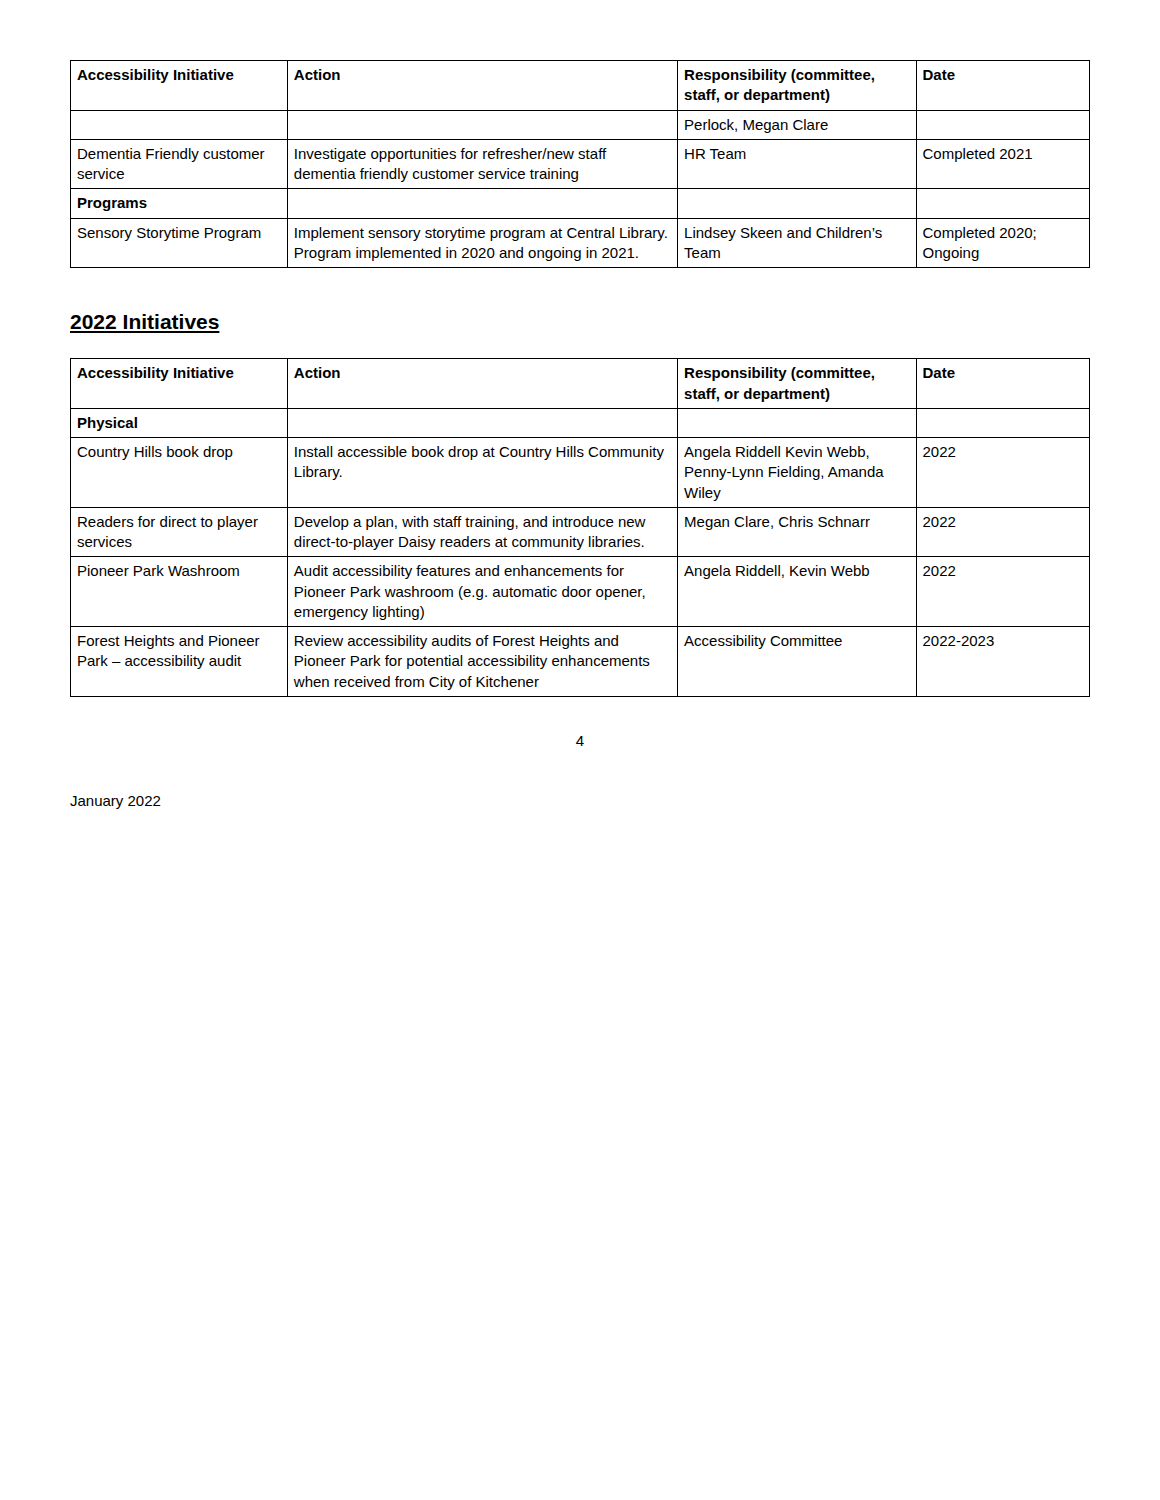| Accessibility Initiative | Action | Responsibility (committee, staff, or department) | Date |
| --- | --- | --- | --- |
| | | Perlock, Megan Clare | |
| Dementia Friendly customer service | Investigate opportunities for refresher/new staff dementia friendly customer service training | HR Team | Completed 2021 |
| Programs | | | |
| Sensory Storytime Program | Implement sensory storytime program at Central Library. Program implemented in 2020 and ongoing in 2021. | Lindsey Skeen and Children’s Team | Completed 2020; Ongoing |
2022 Initiatives
| Accessibility Initiative | Action | Responsibility (committee, staff, or department) | Date |
| --- | --- | --- | --- |
| Physical | | | |
| Country Hills book drop | Install accessible book drop at Country Hills Community Library. | Angela Riddell Kevin Webb, Penny-Lynn Fielding, Amanda Wiley | 2022 |
| Readers for direct to player services | Develop a plan, with staff training, and introduce new direct-to-player Daisy readers at community libraries. | Megan Clare, Chris Schnarr | 2022 |
| Pioneer Park Washroom | Audit accessibility features and enhancements for Pioneer Park washroom (e.g. automatic door opener, emergency lighting) | Angela Riddell, Kevin Webb | 2022 |
| Forest Heights and Pioneer Park – accessibility audit | Review accessibility audits of Forest Heights and Pioneer Park for potential accessibility enhancements when received from City of Kitchener | Accessibility Committee | 2022-2023 |
4
January 2022